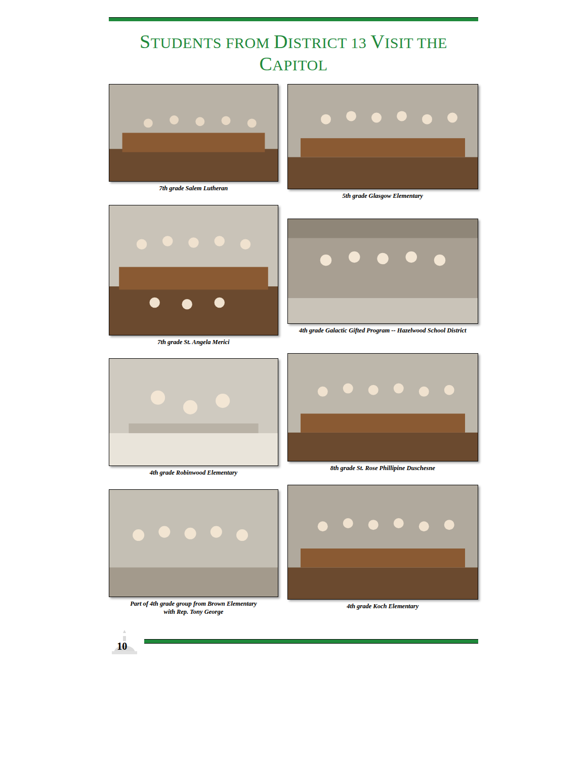STUDENTS FROM DISTRICT 13 VISIT THE CAPITOL
7th grade Salem Lutheran
7th grade St. Angela Merici
4th grade Robinwood Elementary
Part of 4th grade group from Brown Elementary
with Rep. Tony George
5th grade Glasgow Elementary
4th grade Galactic Gifted Program -- Hazelwood School District
8th grade St. Rose Phillipine Duschesne
4th grade Koch Elementary
10